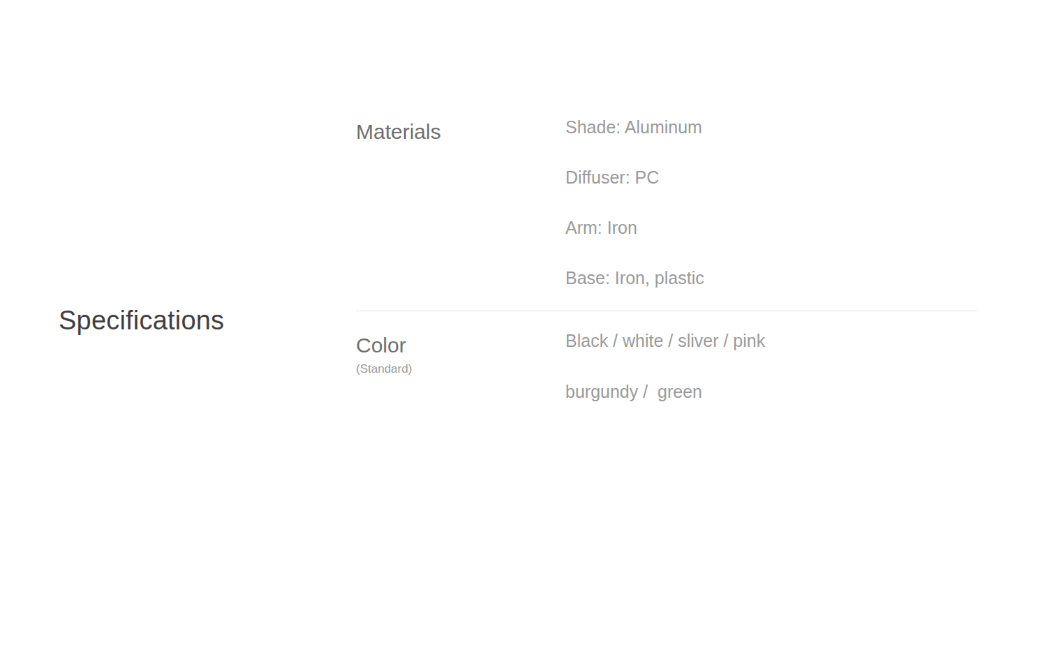Specifications
| Materials | Shade: Aluminum Diffuser: PC Arm: Iron Base: Iron, plastic |
| Color (Standard) | Black / white / sliver / pink burgundy / green |